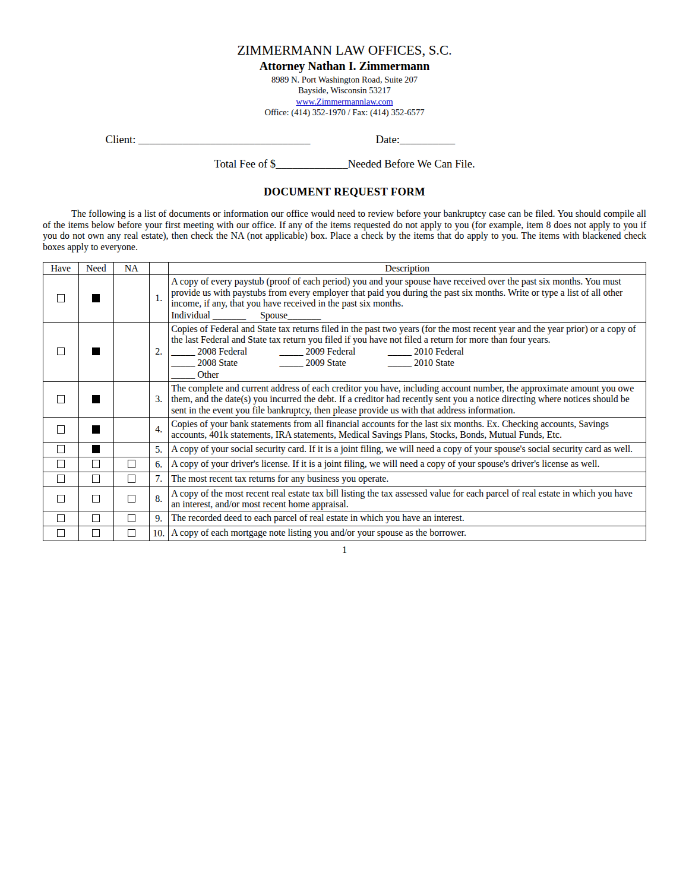ZIMMERMANN LAW OFFICES, S.C.
Attorney Nathan I. Zimmermann
8989 N. Port Washington Road, Suite 207
Bayside, Wisconsin 53217
www.Zimmermannlaw.com
Office: (414) 352-1970 / Fax: (414) 352-6577
Client: _______________________________ Date:__________
Total Fee of $_____________Needed Before We Can File.
DOCUMENT REQUEST FORM
The following is a list of documents or information our office would need to review before your bankruptcy case can be filed. You should compile all of the items below before your first meeting with our office. If any of the items requested do not apply to you (for example, item 8 does not apply to you if you do not own any real estate), then check the NA (not applicable) box. Place a check by the items that do apply to you. The items with blackened check boxes apply to everyone.
| Have | Need | NA | | Description |
| --- | --- | --- | --- | --- |
| | | | 1. | A copy of every paystub (proof of each period) you and your spouse have received over the past six months. You must provide us with paystubs from every employer that paid you during the past six months. Write or type a list of all other income, if any, that you have received in the past six months. Individual _______ Spouse_______ |
| | | | 2. | Copies of Federal and State tax returns filed in the past two years (for the most recent year and the year prior) or a copy of the last Federal and State tax return you filed if you have not filed a return for more than four years. _____ 2008 Federal _____ 2009 Federal _____ 2010 Federal _____ 2008 State _____ 2009 State _____ 2010 State _____ Other |
| | | | 3. | The complete and current address of each creditor you have, including account number, the approximate amount you owe them, and the date(s) you incurred the debt. If a creditor had recently sent you a notice directing where notices should be sent in the event you file bankruptcy, then please provide us with that address information. |
| | | | 4. | Copies of your bank statements from all financial accounts for the last six months. Ex. Checking accounts, Savings accounts, 401k statements, IRA statements, Medical Savings Plans, Stocks, Bonds, Mutual Funds, Etc. |
| | | | 5. | A copy of your social security card. If it is a joint filing, we will need a copy of your spouse's social security card as well. |
| | | | 6. | A copy of your driver's license. If it is a joint filing, we will need a copy of your spouse's driver's license as well. |
| | | | 7. | The most recent tax returns for any business you operate. |
| | | | 8. | A copy of the most recent real estate tax bill listing the tax assessed value for each parcel of real estate in which you have an interest, and/or most recent home appraisal. |
| | | | 9. | The recorded deed to each parcel of real estate in which you have an interest. |
| | | | 10. | A copy of each mortgage note listing you and/or your spouse as the borrower. |
1